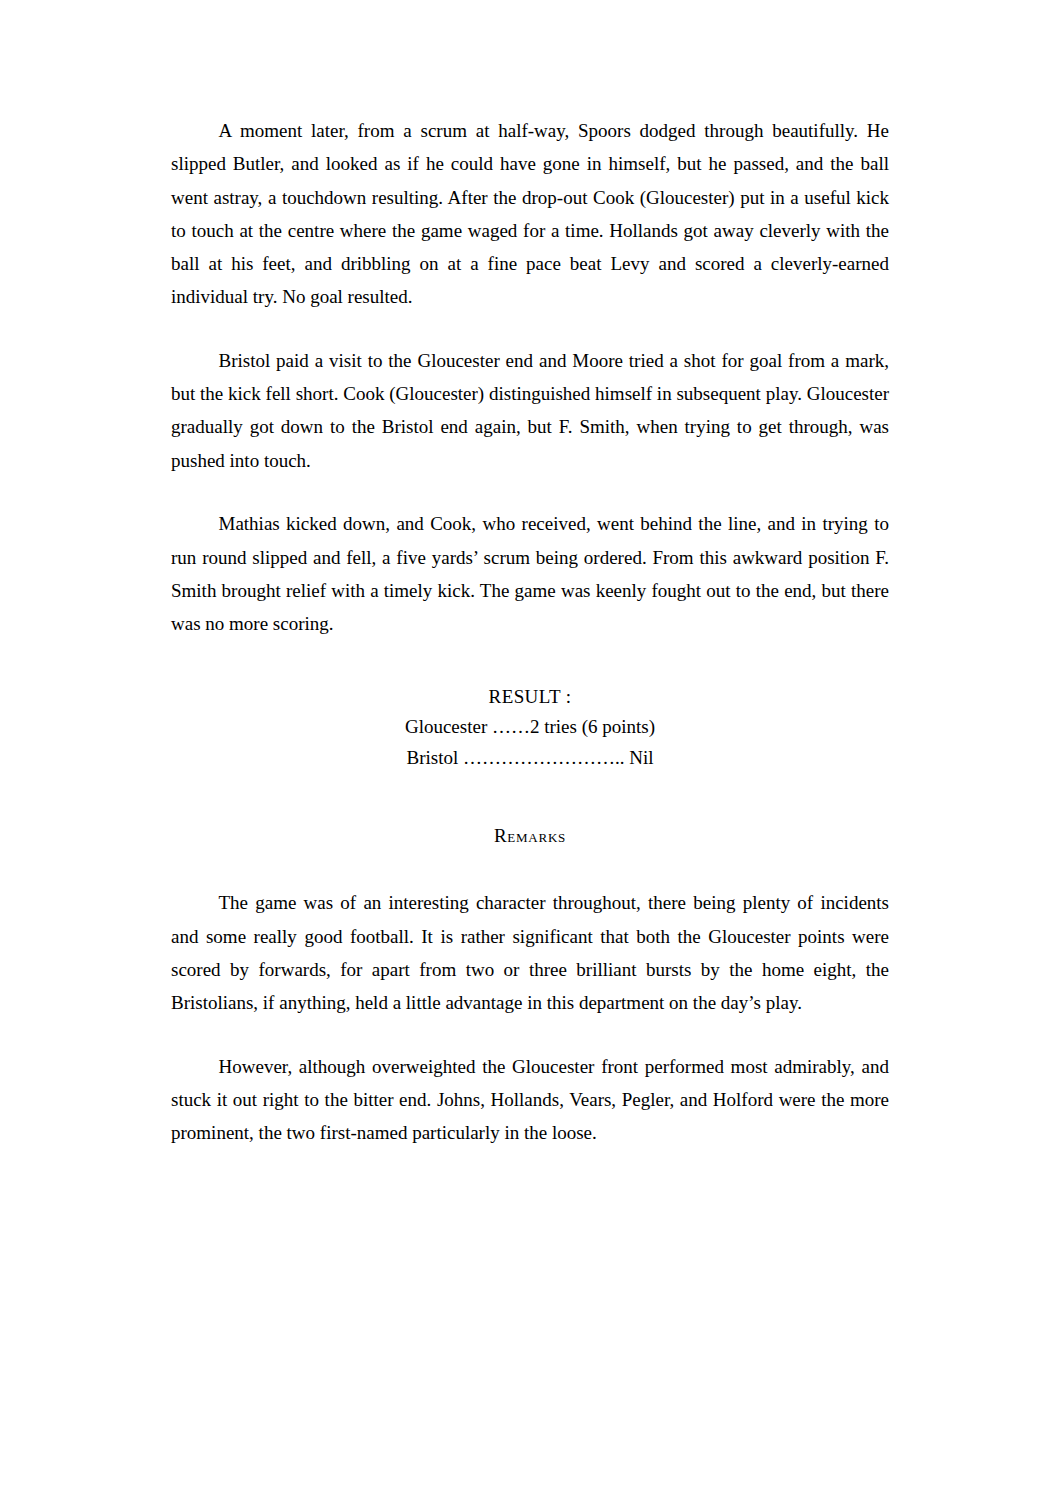A moment later, from a scrum at half-way, Spoors dodged through beautifully. He slipped Butler, and looked as if he could have gone in himself, but he passed, and the ball went astray, a touchdown resulting. After the drop-out Cook (Gloucester) put in a useful kick to touch at the centre where the game waged for a time. Hollands got away cleverly with the ball at his feet, and dribbling on at a fine pace beat Levy and scored a cleverly-earned individual try. No goal resulted.
Bristol paid a visit to the Gloucester end and Moore tried a shot for goal from a mark, but the kick fell short. Cook (Gloucester) distinguished himself in subsequent play. Gloucester gradually got down to the Bristol end again, but F. Smith, when trying to get through, was pushed into touch.
Mathias kicked down, and Cook, who received, went behind the line, and in trying to run round slipped and fell, a five yards’ scrum being ordered. From this awkward position F. Smith brought relief with a timely kick. The game was keenly fought out to the end, but there was no more scoring.
RESULT :
Gloucester ……2 tries (6 points)
Bristol …………………….. Nil
Remarks
The game was of an interesting character throughout, there being plenty of incidents and some really good football. It is rather significant that both the Gloucester points were scored by forwards, for apart from two or three brilliant bursts by the home eight, the Bristolians, if anything, held a little advantage in this department on the day’s play.
However, although overweighted the Gloucester front performed most admirably, and stuck it out right to the bitter end. Johns, Hollands, Vears, Pegler, and Holford were the more prominent, the two first-named particularly in the loose.